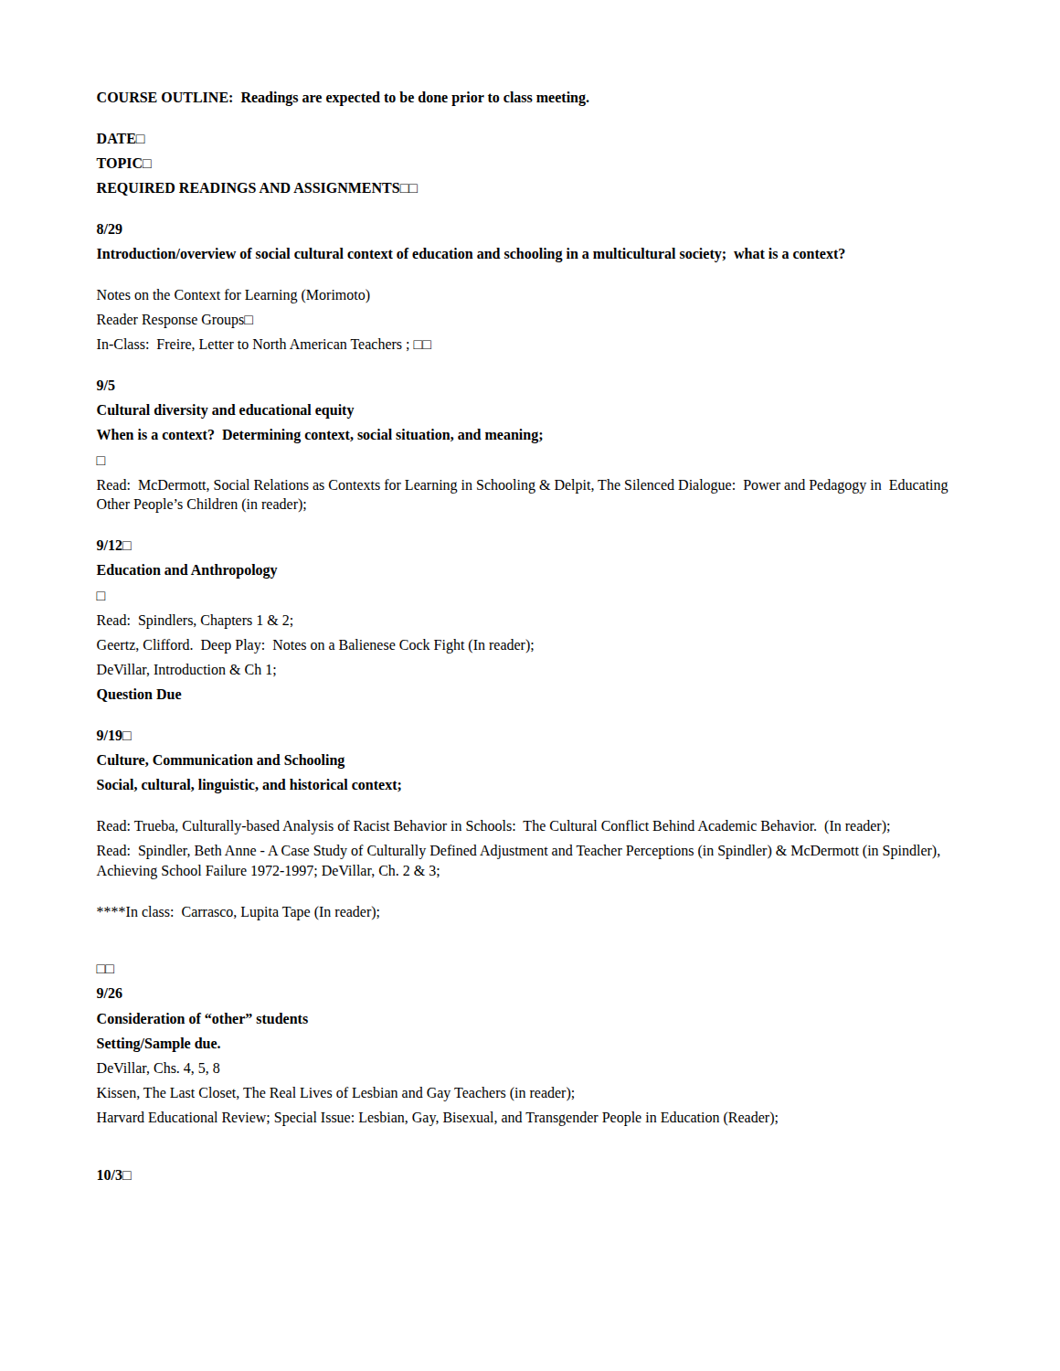COURSE OUTLINE: Readings are expected to be done prior to class meeting.
DATE□
TOPIC□
REQUIRED READINGS AND ASSIGNMENTS□□
8/29
Introduction/overview of social cultural context of education and schooling in a multicultural society; what is a context?
Notes on the Context for Learning (Morimoto)
Reader Response Groups□
In-Class: Freire, Letter to North American Teachers ; □□
9/5
Cultural diversity and educational equity
When is a context? Determining context, social situation, and meaning;
□
Read: McDermott, Social Relations as Contexts for Learning in Schooling & Delpit, The Silenced Dialogue: Power and Pedagogy in Educating Other People’s Children (in reader);
9/12□
Education and Anthropology
□
Read: Spindlers, Chapters 1 & 2;
Geertz, Clifford. Deep Play: Notes on a Balienese Cock Fight (In reader);
DeVillar, Introduction & Ch 1;
Question Due
9/19□
Culture, Communication and Schooling
Social, cultural, linguistic, and historical context;
Read: Trueba, Culturally-based Analysis of Racist Behavior in Schools: The Cultural Conflict Behind Academic Behavior. (In reader);
Read: Spindler, Beth Anne - A Case Study of Culturally Defined Adjustment and Teacher Perceptions (in Spindler) & McDermott (in Spindler), Achieving School Failure 1972-1997; DeVillar, Ch. 2 & 3;
****In class: Carrasco, Lupita Tape (In reader);
□□
9/26
Consideration of “other” students
Setting/Sample due.
DeVillar, Chs. 4, 5, 8
Kissen, The Last Closet, The Real Lives of Lesbian and Gay Teachers (in reader);
Harvard Educational Review; Special Issue: Lesbian, Gay, Bisexual, and Transgender People in Education (Reader);
10/3□